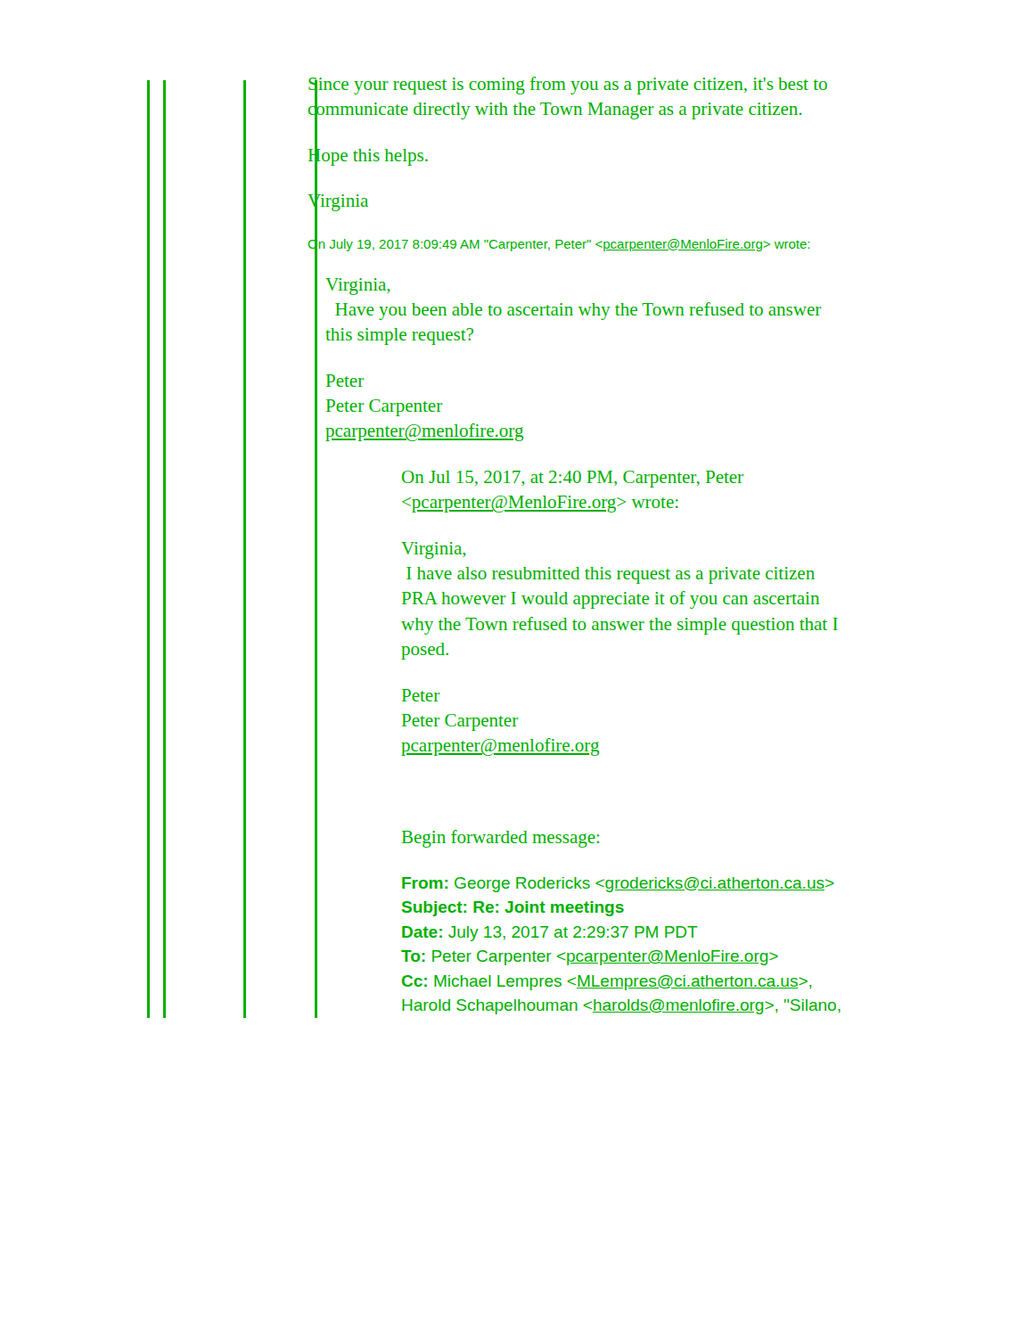Since your request is coming from you as a private citizen, it's best to communicate directly with the Town Manager as a private citizen.
Hope this helps.
Virginia
On July 19, 2017 8:09:49 AM "Carpenter, Peter" <pcarpenter@MenloFire.org> wrote:
Virginia,
Have you been able to ascertain why the Town refused to answer this simple request?
Peter
Peter Carpenter
pcarpenter@menlofire.org
On Jul 15, 2017, at 2:40 PM, Carpenter, Peter <pcarpenter@MenloFire.org> wrote:
Virginia,
I have also resubmitted this request as a private citizen PRA however I would appreciate it of you can ascertain why the Town refused to answer the simple question that I posed.
Peter
Peter Carpenter
pcarpenter@menlofire.org
Begin forwarded message:
From: George Rodericks <grodericks@ci.atherton.ca.us>
Subject: Re: Joint meetings
Date: July 13, 2017 at 2:29:37 PM PDT
To: Peter Carpenter <pcarpenter@MenloFire.org>
Cc: Michael Lempres <MLempres@ci.atherton.ca.us>, Harold Schapelhouman <harolds@menlofire.org>, "Silano,